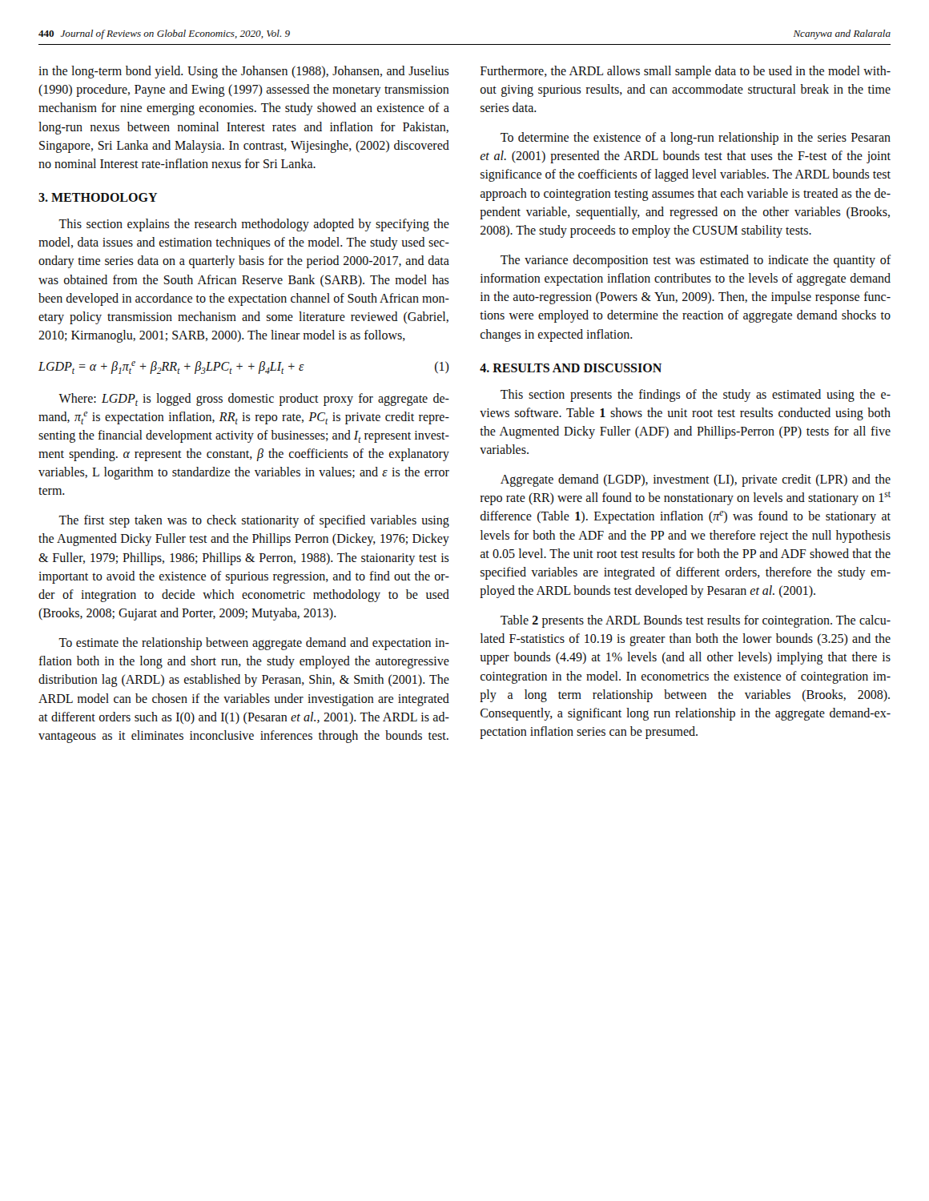440 Journal of Reviews on Global Economics, 2020, Vol. 9
Ncanywa and Ralarala
in the long-term bond yield. Using the Johansen (1988), Johansen, and Juselius (1990) procedure, Payne and Ewing (1997) assessed the monetary transmission mechanism for nine emerging economies. The study showed an existence of a long-run nexus between nominal Interest rates and inflation for Pakistan, Singapore, Sri Lanka and Malaysia. In contrast, Wijesinghe, (2002) discovered no nominal Interest rate-inflation nexus for Sri Lanka.
3. METHODOLOGY
This section explains the research methodology adopted by specifying the model, data issues and estimation techniques of the model. The study used secondary time series data on a quarterly basis for the period 2000-2017, and data was obtained from the South African Reserve Bank (SARB). The model has been developed in accordance to the expectation channel of South African monetary policy transmission mechanism and some literature reviewed (Gabriel, 2010; Kirmanoglu, 2001; SARB, 2000). The linear model is as follows,
LGDPt = α + β1πte + β2RRt + β3LPCt + + β4LIt + ε (1)
Where: LGDPt is logged gross domestic product proxy for aggregate demand, πte is expectation inflation, RRt is repo rate, PCt is private credit representing the financial development activity of businesses; and It represent investment spending. α represent the constant, β the coefficients of the explanatory variables, L logarithm to standardize the variables in values; and ε is the error term.
The first step taken was to check stationarity of specified variables using the Augmented Dicky Fuller test and the Phillips Perron (Dickey, 1976; Dickey & Fuller, 1979; Phillips, 1986; Phillips & Perron, 1988). The staionarity test is important to avoid the existence of spurious regression, and to find out the order of integration to decide which econometric methodology to be used (Brooks, 2008; Gujarat and Porter, 2009; Mutyaba, 2013).
To estimate the relationship between aggregate demand and expectation inflation both in the long and short run, the study employed the autoregressive distribution lag (ARDL) as established by Perasan, Shin, & Smith (2001). The ARDL model can be chosen if the variables under investigation are integrated at different orders such as I(0) and I(1) (Pesaran et al., 2001). The ARDL is advantageous as it eliminates inconclusive inferences through the bounds test. Furthermore, the ARDL allows small sample data to be used in the model without giving spurious results, and can accommodate structural break in the time series data.
To determine the existence of a long-run relationship in the series Pesaran et al. (2001) presented the ARDL bounds test that uses the F-test of the joint significance of the coefficients of lagged level variables. The ARDL bounds test approach to cointegration testing assumes that each variable is treated as the dependent variable, sequentially, and regressed on the other variables (Brooks, 2008). The study proceeds to employ the CUSUM stability tests.
The variance decomposition test was estimated to indicate the quantity of information expectation inflation contributes to the levels of aggregate demand in the auto-regression (Powers & Yun, 2009). Then, the impulse response functions were employed to determine the reaction of aggregate demand shocks to changes in expected inflation.
4. RESULTS AND DISCUSSION
This section presents the findings of the study as estimated using the e-views software. Table 1 shows the unit root test results conducted using both the Augmented Dicky Fuller (ADF) and Phillips-Perron (PP) tests for all five variables.
Aggregate demand (LGDP), investment (LI), private credit (LPR) and the repo rate (RR) were all found to be nonstationary on levels and stationary on 1st difference (Table 1). Expectation inflation (πe) was found to be stationary at levels for both the ADF and the PP and we therefore reject the null hypothesis at 0.05 level. The unit root test results for both the PP and ADF showed that the specified variables are integrated of different orders, therefore the study employed the ARDL bounds test developed by Pesaran et al. (2001).
Table 2 presents the ARDL Bounds test results for cointegration. The calculated F-statistics of 10.19 is greater than both the lower bounds (3.25) and the upper bounds (4.49) at 1% levels (and all other levels) implying that there is cointegration in the model. In econometrics the existence of cointegration imply a long term relationship between the variables (Brooks, 2008). Consequently, a significant long run relationship in the aggregate demand-expectation inflation series can be presumed.